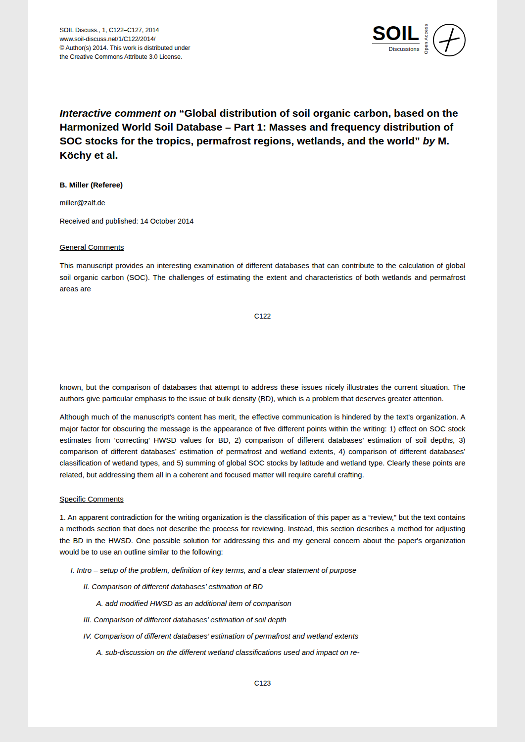SOIL Discuss., 1, C122–C127, 2014
www.soil-discuss.net/1/C122/2014/
© Author(s) 2014. This work is distributed under
the Creative Commons Attribute 3.0 License.
SOIL
Discussions
Open Access
Interactive comment on “Global distribution of soil organic carbon, based on the Harmonized World Soil Database – Part 1: Masses and frequency distribution of SOC stocks for the tropics, permafrost regions, wetlands, and the world” by M. Köchy et al.
B. Miller (Referee)
miller@zalf.de
Received and published: 14 October 2014
General Comments
This manuscript provides an interesting examination of different databases that can contribute to the calculation of global soil organic carbon (SOC). The challenges of estimating the extent and characteristics of both wetlands and permafrost areas are
C122
known, but the comparison of databases that attempt to address these issues nicely illustrates the current situation. The authors give particular emphasis to the issue of bulk density (BD), which is a problem that deserves greater attention.
Although much of the manuscript's content has merit, the effective communication is hindered by the text's organization. A major factor for obscuring the message is the appearance of five different points within the writing: 1) effect on SOC stock estimates from ‘correcting’ HWSD values for BD, 2) comparison of different databases’ estimation of soil depths, 3) comparison of different databases’ estimation of permafrost and wetland extents, 4) comparison of different databases’ classification of wetland types, and 5) summing of global SOC stocks by latitude and wetland type. Clearly these points are related, but addressing them all in a coherent and focused matter will require careful crafting.
Specific Comments
1. An apparent contradiction for the writing organization is the classification of this paper as a “review,” but the text contains a methods section that does not describe the process for reviewing. Instead, this section describes a method for adjusting the BD in the HWSD. One possible solution for addressing this and my general concern about the paper's organization would be to use an outline similar to the following:
I. Intro – setup of the problem, definition of key terms, and a clear statement of purpose
II. Comparison of different databases’ estimation of BD
A. add modified HWSD as an additional item of comparison
III. Comparison of different databases’ estimation of soil depth
IV. Comparison of different databases’ estimation of permafrost and wetland extents
A. sub-discussion on the different wetland classifications used and impact on re-
C123